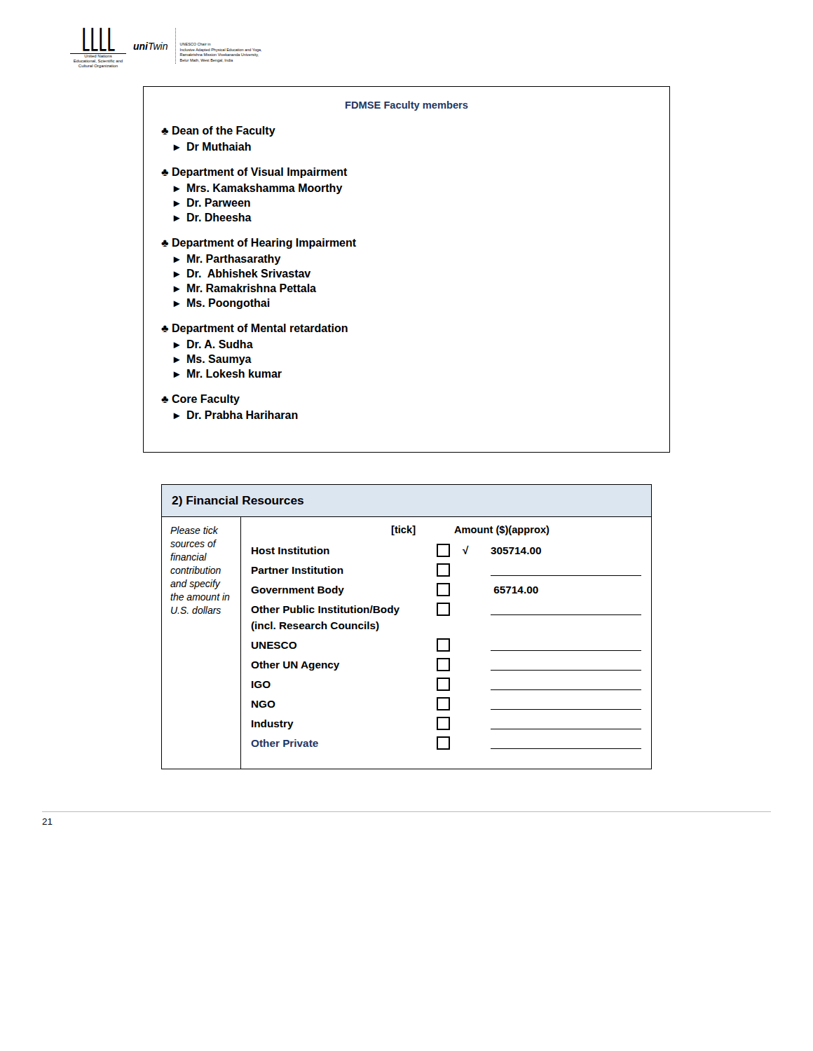⎣⎣⎣⎣
United Nations
Educational, Scientific and
Cultural Organization
uniTwin
UNESCO Chair in
Inclusive Adapted Physical Education and Yoga,
Ramakrishna Mission Vivekananda University,
Belur Math, West Bengal, India
FDMSE Faculty members
♣ Dean of the Faculty
Dr Muthaiah
♣ Department of Visual Impairment
Mrs. Kamakshamma Moorthy
Dr. Parween
Dr. Dheesha
♣ Department of Hearing Impairment
Mr. Parthasarathy
Dr. Abhishek Srivastav
Mr. Ramakrishna Pettala
Ms. Poongothai
♣ Department of Mental retardation
Dr. A. Sudha
Ms. Saumya
Mr. Lokesh kumar
♣ Core Faculty
Dr. Prabha Hariharan
| 2) Financial Resources |
| Please tick sources of financial contribution and specify the amount in U.S. dollars | [tick] Amount ($)(approx) Host Institution √ 305714.00 Partner Institution Government Body 65714.00 Other Public Institution/Body (incl. Research Councils) UNESCO Other UN Agency IGO NGO Industry Other Private |
21